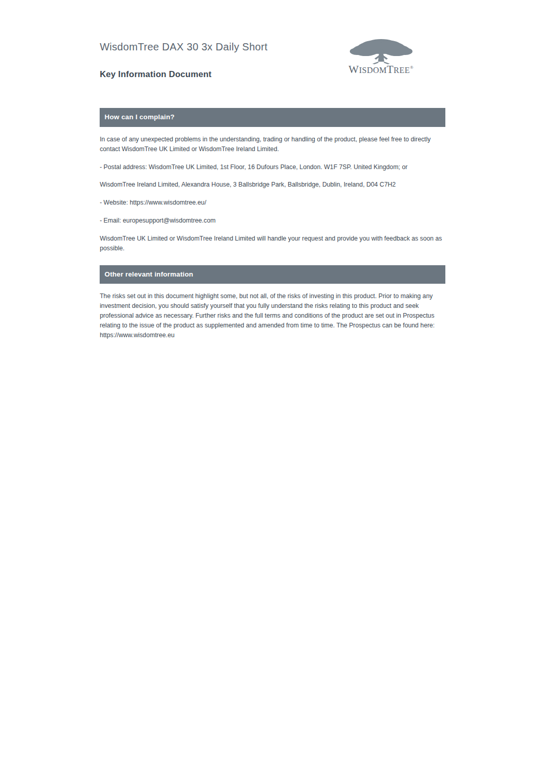WisdomTree DAX 30 3x Daily Short
Key Information Document
WISDOMTREE®
How can I complain?
In case of any unexpected problems in the understanding, trading or handling of the product, please feel free to directly contact WisdomTree UK Limited or WisdomTree Ireland Limited.
- Postal address: WisdomTree UK Limited, 1st Floor, 16 Dufours Place, London. W1F 7SP. United Kingdom; or
WisdomTree Ireland Limited, Alexandra House, 3 Ballsbridge Park, Ballsbridge, Dublin, Ireland, D04 C7H2
- Website: https://www.wisdomtree.eu/
- Email: europesupport@wisdomtree.com
WisdomTree UK Limited or WisdomTree Ireland Limited will handle your request and provide you with feedback as soon as possible.
Other relevant information
The risks set out in this document highlight some, but not all, of the risks of investing in this product. Prior to making any investment decision, you should satisfy yourself that you fully understand the risks relating to this product and seek professional advice as necessary. Further risks and the full terms and conditions of the product are set out in Prospectus relating to the issue of the product as supplemented and amended from time to time. The Prospectus can be found here: https://www.wisdomtree.eu